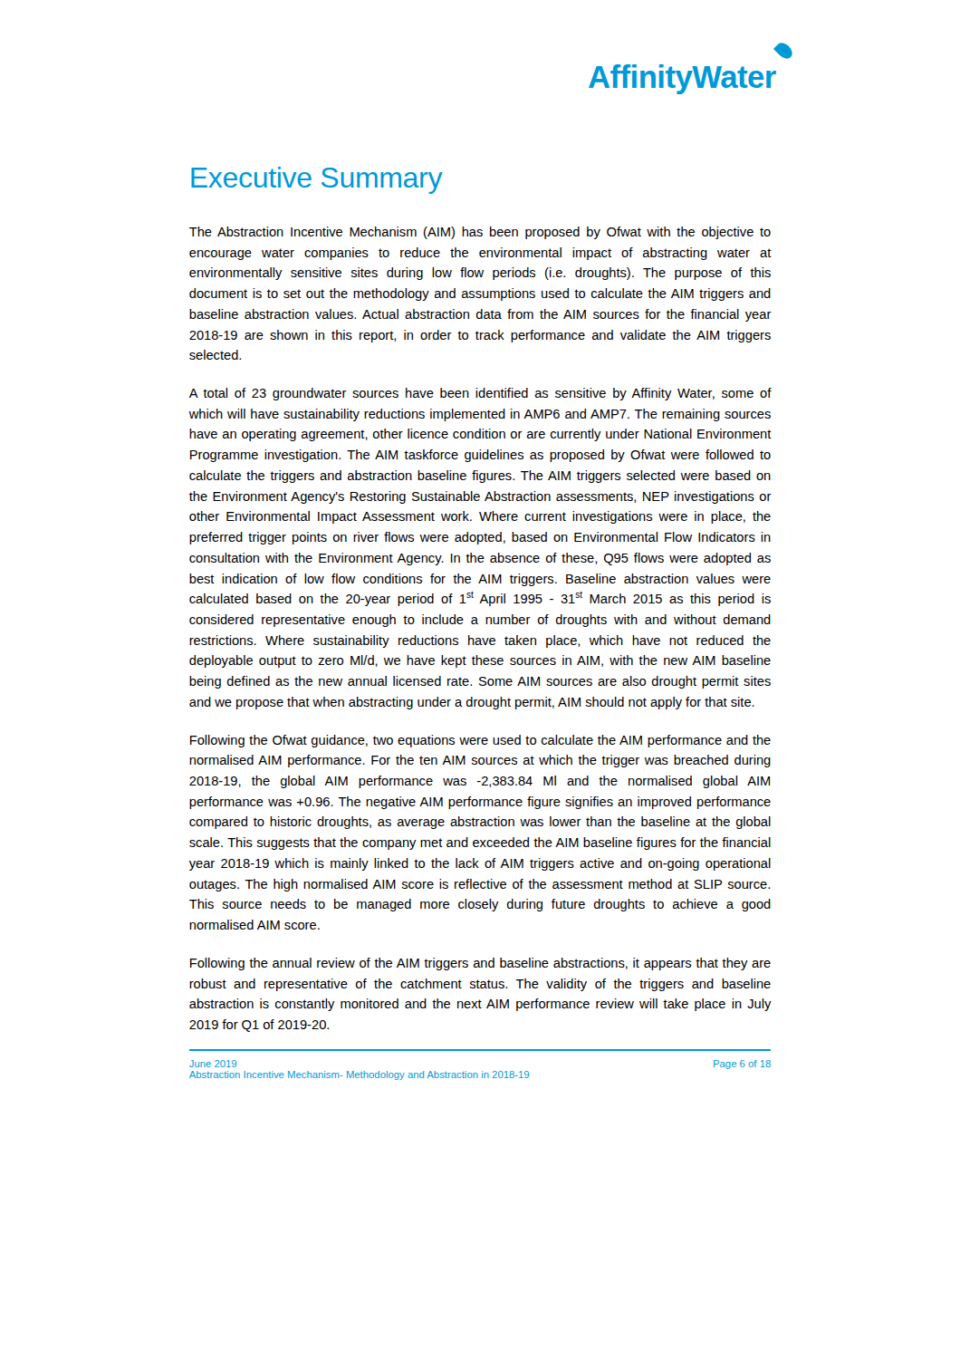Affinity Water
Executive Summary
The Abstraction Incentive Mechanism (AIM) has been proposed by Ofwat with the objective to encourage water companies to reduce the environmental impact of abstracting water at environmentally sensitive sites during low flow periods (i.e. droughts). The purpose of this document is to set out the methodology and assumptions used to calculate the AIM triggers and baseline abstraction values. Actual abstraction data from the AIM sources for the financial year 2018-19 are shown in this report, in order to track performance and validate the AIM triggers selected.
A total of 23 groundwater sources have been identified as sensitive by Affinity Water, some of which will have sustainability reductions implemented in AMP6 and AMP7. The remaining sources have an operating agreement, other licence condition or are currently under National Environment Programme investigation. The AIM taskforce guidelines as proposed by Ofwat were followed to calculate the triggers and abstraction baseline figures. The AIM triggers selected were based on the Environment Agency's Restoring Sustainable Abstraction assessments, NEP investigations or other Environmental Impact Assessment work. Where current investigations were in place, the preferred trigger points on river flows were adopted, based on Environmental Flow Indicators in consultation with the Environment Agency. In the absence of these, Q95 flows were adopted as best indication of low flow conditions for the AIM triggers. Baseline abstraction values were calculated based on the 20-year period of 1st April 1995 - 31st March 2015 as this period is considered representative enough to include a number of droughts with and without demand restrictions. Where sustainability reductions have taken place, which have not reduced the deployable output to zero Ml/d, we have kept these sources in AIM, with the new AIM baseline being defined as the new annual licensed rate. Some AIM sources are also drought permit sites and we propose that when abstracting under a drought permit, AIM should not apply for that site.
Following the Ofwat guidance, two equations were used to calculate the AIM performance and the normalised AIM performance. For the ten AIM sources at which the trigger was breached during 2018-19, the global AIM performance was -2,383.84 Ml and the normalised global AIM performance was +0.96. The negative AIM performance figure signifies an improved performance compared to historic droughts, as average abstraction was lower than the baseline at the global scale. This suggests that the company met and exceeded the AIM baseline figures for the financial year 2018-19 which is mainly linked to the lack of AIM triggers active and on-going operational outages. The high normalised AIM score is reflective of the assessment method at SLIP source. This source needs to be managed more closely during future droughts to achieve a good normalised AIM score.
Following the annual review of the AIM triggers and baseline abstractions, it appears that they are robust and representative of the catchment status. The validity of the triggers and baseline abstraction is constantly monitored and the next AIM performance review will take place in July 2019 for Q1 of 2019-20.
June 2019
Abstraction Incentive Mechanism- Methodology and Abstraction in 2018-19
Page 6 of 18